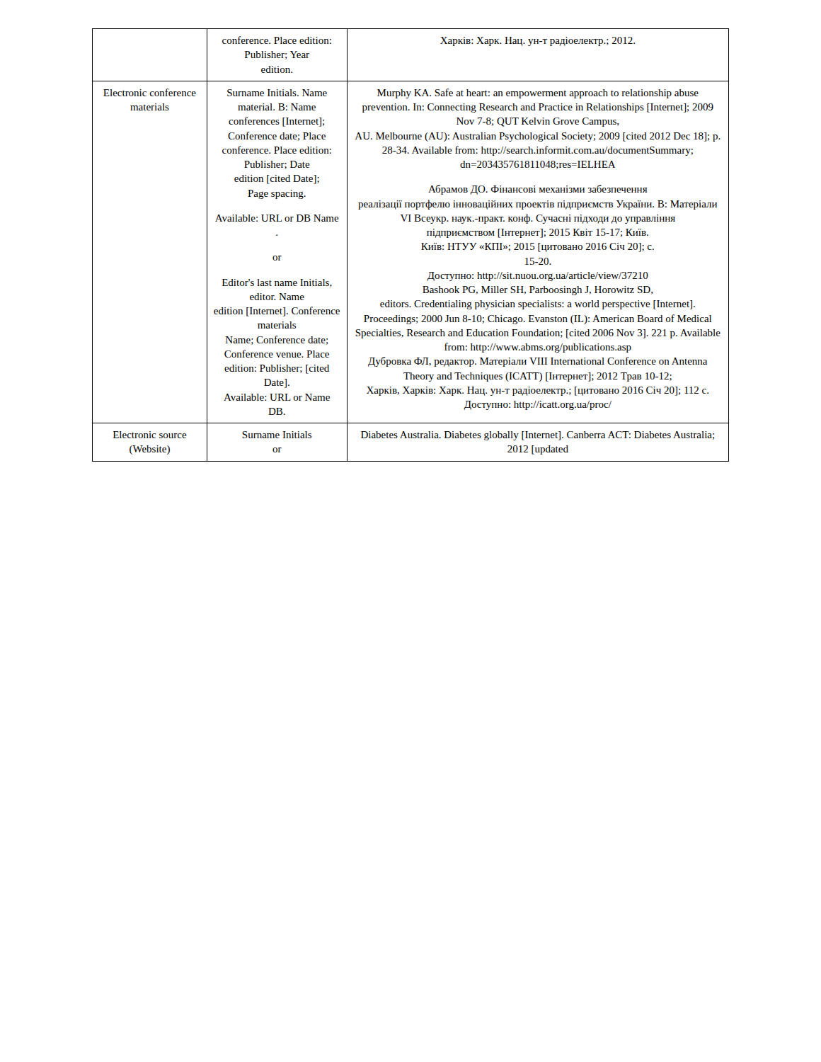| | conference. Place edition: Publisher; Year edition. | Харків: Харк. Нац. ун-т радіоелектр.; 2012. |
| Electronic conference materials | Surname Initials. Name material. B: Name conferences [Internet]; Conference date; Place conference. Place edition: Publisher; Date edition [cited Date]; Page spacing. Available: URL or DB Name . or Editor's last name Initials, editor. Name edition [Internet]. Conference materials Name; Conference date; Conference venue. Place edition: Publisher; [cited Date]. Available: URL or Name DB. | Murphy KA. Safe at heart: an empowerment approach to relationship abuse prevention. In: Connecting Research and Practice in Relationships [Internet]; 2009 Nov 7-8; QUT Kelvin Grove Campus, AU. Melbourne (AU): Australian Psychological Society; 2009 [cited 2012 Dec 18]; p. 28-34. Available from: http://search.informit.com.au/documentSummary; dn=203435761811048;res=IELHEA Абрамов ДО. Фінансові механізми забезпечення реалізації портфелю інноваційних проектів підприємств України. В: Матеріали VI Всеукр. наук.-практ. конф. Сучасні підходи до управління підприємством [Інтернет]; 2015 Квіт 15-17; Київ. Київ: НТУУ «КПІ»; 2015 [цитовано 2016 Січ 20]; с. 15-20. Доступно: http://sit.nuou.org.ua/article/view/37210 Bashook PG, Miller SH, Parboosingh J, Horowitz SD, editors. Credentialing physician specialists: a world perspective [Internet]. Proceedings; 2000 Jun 8-10; Chicago. Evanston (IL): American Board of Medical Specialties, Research and Education Foundation; [cited 2006 Nov 3]. 221 p. Available from: http://www.abms.org/publications.asp Дубровка ФЛ, редактор. Матеріали VIII International Conference on Antenna Theory and Techniques (ICATT) [Інтернет]; 2012 Трав 10-12; Харків, Харків: Харк. Нац. ун-т радіоелектр.; [цитовано 2016 Січ 20]; 112 с. Доступно: http://icatt.org.ua/proc/ |
| Electronic source (Website) | Surname Initials or | Diabetes Australia. Diabetes globally [Internet]. Canberra ACT: Diabetes Australia; 2012 [updated |